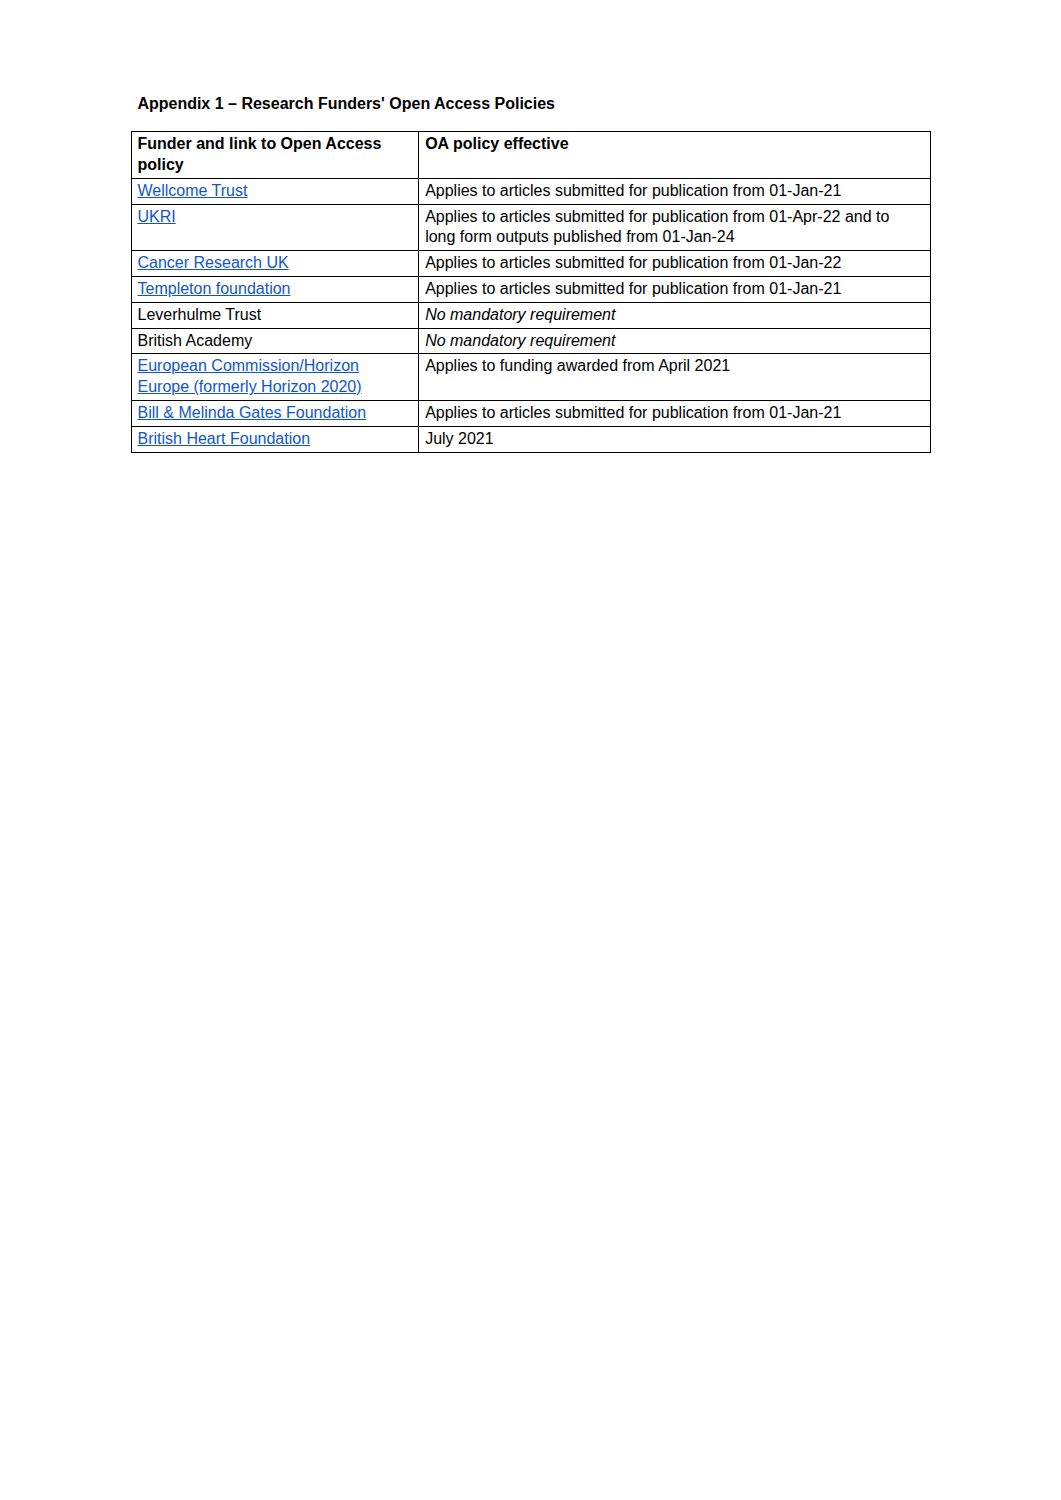Appendix 1 – Research Funders' Open Access Policies
| Funder and link to Open Access policy | OA policy effective |
| --- | --- |
| Wellcome Trust | Applies to articles submitted for publication from 01-Jan-21 |
| UKRI | Applies to articles submitted for publication from 01-Apr-22 and to long form outputs published from 01-Jan-24 |
| Cancer Research UK | Applies to articles submitted for publication from 01-Jan-22 |
| Templeton foundation | Applies to articles submitted for publication from 01-Jan-21 |
| Leverhulme Trust | No mandatory requirement |
| British Academy | No mandatory requirement |
| European Commission/Horizon Europe (formerly Horizon 2020) | Applies to funding awarded from April 2021 |
| Bill & Melinda Gates Foundation | Applies to articles submitted for publication from 01-Jan-21 |
| British Heart Foundation | July 2021 |